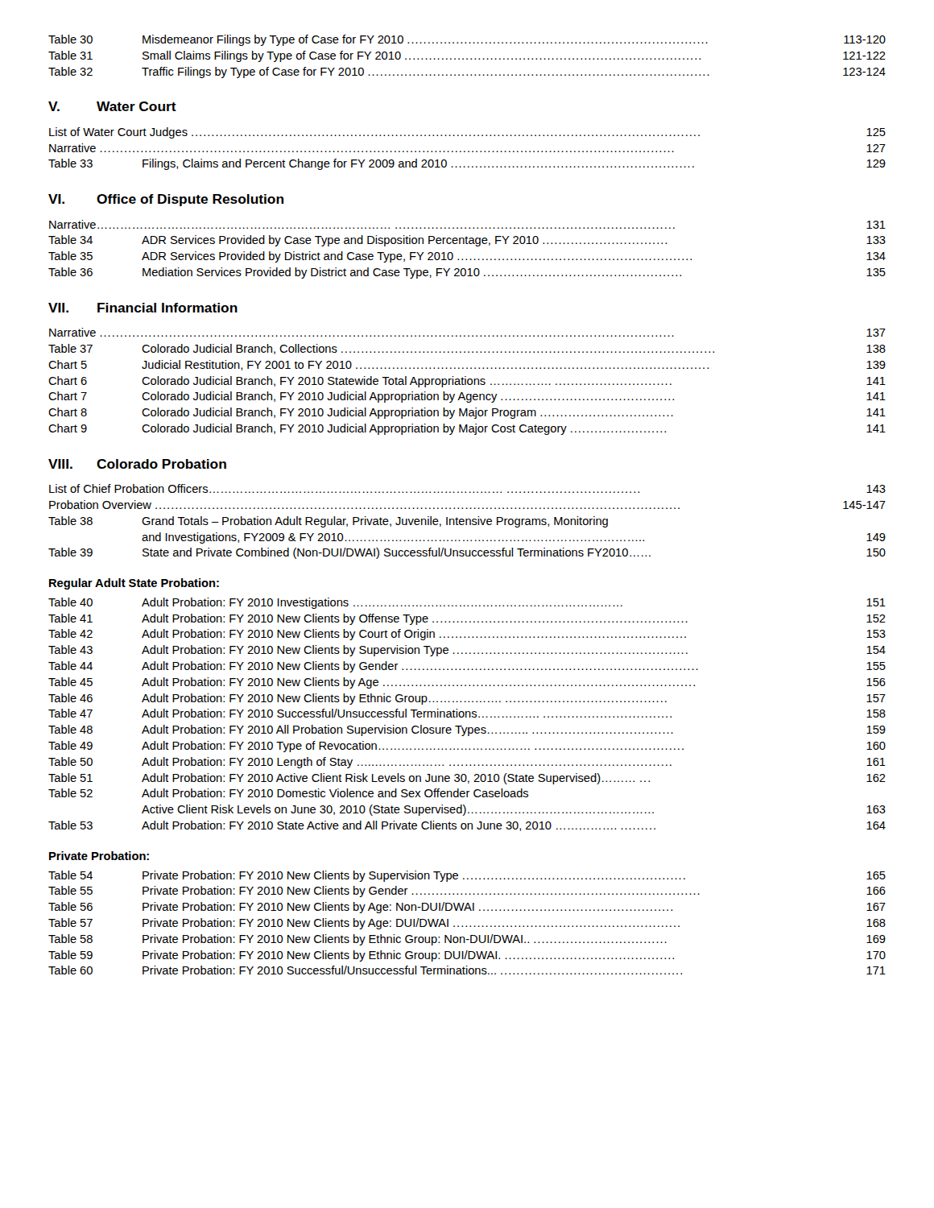Table 30 Misdemeanor Filings by Type of Case for FY 2010 .......................................................................... 113-120
Table 31 Small Claims Filings by Type of Case for FY 2010 ......................................................................... 121-122
Table 32 Traffic Filings by Type of Case for FY 2010 .................................................................................... 123-124
V. Water Court
List of Water Court Judges ............................................................................................................................. 125
Narrative ............................................................................................................................................. 127
Table 33 Filings, Claims and Percent Change for FY 2009 and 2010 ............................................................ 129
VI. Office of Dispute Resolution
Narrative………………………………………………………………… ..................................................................... 131
Table 34 ADR Services Provided by Case Type and Disposition Percentage, FY 2010 ............................... 133
Table 35 ADR Services Provided by District and Case Type, FY 2010 .......................................................... 134
Table 36 Mediation Services Provided by District and Case Type, FY 2010 ................................................. 135
VII. Financial Information
Narrative ............................................................................................................................................. 137
Table 37 Colorado Judicial Branch, Collections ............................................................................................ 138
Chart 5 Judicial Restitution, FY 2001 to FY 2010 ....................................................................................... 139
Chart 6 Colorado Judicial Branch, FY 2010 Statewide Total Appropriations ……………. ............................. 141
Chart 7 Colorado Judicial Branch, FY 2010 Judicial Appropriation by Agency ........................................... 141
Chart 8 Colorado Judicial Branch, FY 2010 Judicial Appropriation by Major Program ................................. 141
Chart 9 Colorado Judicial Branch, FY 2010 Judicial Appropriation by Major Cost Category ........................ 141
VIII. Colorado Probation
List of Chief Probation Officers………………………………………………………………… ................................. 143
Probation Overview ................................................................................................................................. 145-147
Table 38 Grand Totals – Probation Adult Regular, Private, Juvenile, Intensive Programs, Monitoring
and Investigations, FY2009 & FY 2010………………………………………………………………….. 149
Table 39 State and Private Combined (Non-DUI/DWAI) Successful/Unsuccessful Terminations FY2010…… 150
Regular Adult State Probation:
Table 40 Adult Probation: FY 2010 Investigations …………………………………………………………… 151
Table 41 Adult Probation: FY 2010 New Clients by Offense Type ............................................................... 152
Table 42 Adult Probation: FY 2010 New Clients by Court of Origin ............................................................. 153
Table 43 Adult Probation: FY 2010 New Clients by Supervision Type .......................................................... 154
Table 44 Adult Probation: FY 2010 New Clients by Gender ......................................................................... 155
Table 45 Adult Probation: FY 2010 New Clients by Age ............................................................................. 156
Table 46 Adult Probation: FY 2010 New Clients by Ethnic Group………………. ........................................ 157
Table 47 Adult Probation: FY 2010 Successful/Unsuccessful Terminations……………. ................................ 158
Table 48 Adult Probation: FY 2010 All Probation Supervision Closure Types……….. ................................... 159
Table 49 Adult Probation: FY 2010 Type of Revocation………………………………… ..................................... 160
Table 50 Adult Probation: FY 2010 Length of Stay …..……………… ....................................................... 161
Table 51 Adult Probation: FY 2010 Active Client Risk Levels on June 30, 2010 (State Supervised)……… ... 162
Table 52 Adult Probation: FY 2010 Domestic Violence and Sex Offender Caseloads
Active Client Risk Levels on June 30, 2010 (State Supervised)………………………………………… 163
Table 53 Adult Probation: FY 2010 State Active and All Private Clients on June 30, 2010 ……………. ......... 164
Private Probation:
Table 54 Private Probation: FY 2010 New Clients by Supervision Type ....................................................... 165
Table 55 Private Probation: FY 2010 New Clients by Gender ....................................................................... 166
Table 56 Private Probation: FY 2010 New Clients by Age: Non-DUI/DWAI ................................................ 167
Table 57 Private Probation: FY 2010 New Clients by Age: DUI/DWAI ........................................................ 168
Table 58 Private Probation: FY 2010 New Clients by Ethnic Group: Non-DUI/DWAI.. ................................. 169
Table 59 Private Probation: FY 2010 New Clients by Ethnic Group: DUI/DWAI. .......................................... 170
Table 60 Private Probation: FY 2010 Successful/Unsuccessful Terminations... ............................................. 171